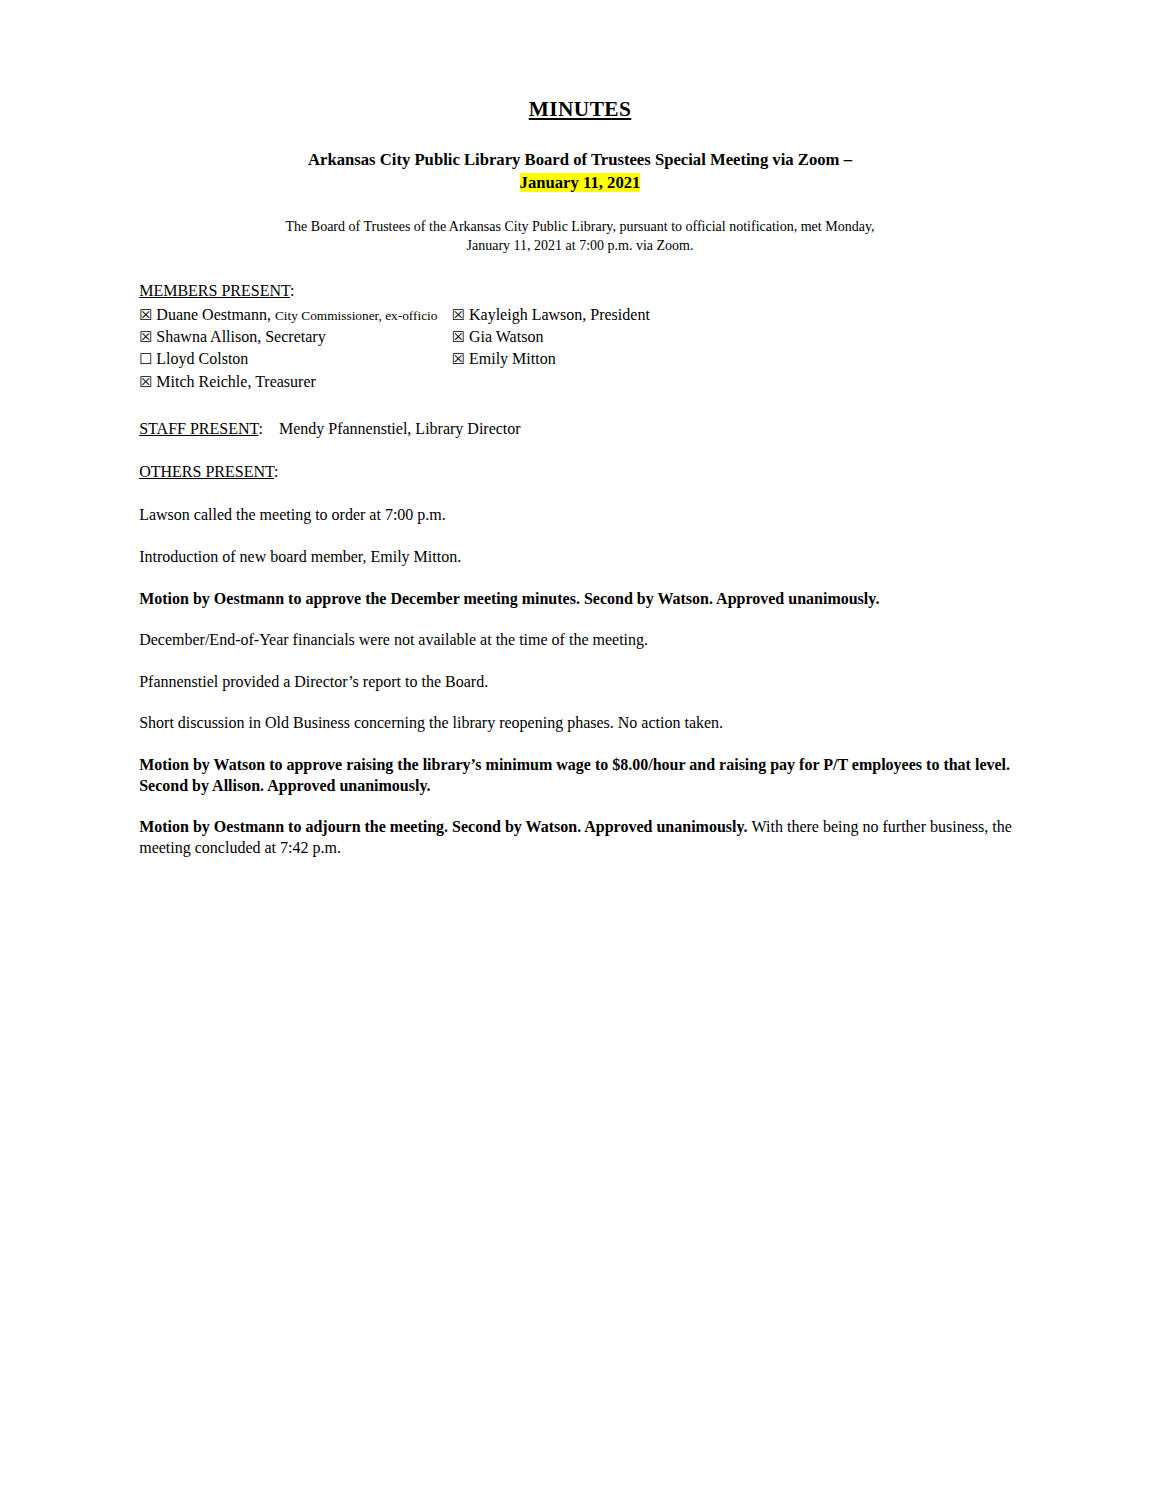MINUTES
Arkansas City Public Library Board of Trustees Special Meeting via Zoom –
January 11, 2021
The Board of Trustees of the Arkansas City Public Library, pursuant to official notification, met Monday,
January 11, 2021 at 7:00 p.m. via Zoom.
MEMBERS PRESENT:
| ☒ Duane Oestmann, City Commissioner, ex-officio | ☒ Kayleigh Lawson, President |
| ☒ Shawna Allison, Secretary | ☒ Gia Watson |
| ☐ Lloyd Colston | ☒ Emily Mitton |
| ☒ Mitch Reichle, Treasurer | |
STAFF PRESENT: Mendy Pfannenstiel, Library Director
OTHERS PRESENT:
Lawson called the meeting to order at 7:00 p.m.
Introduction of new board member, Emily Mitton.
Motion by Oestmann to approve the December meeting minutes. Second by Watson. Approved unanimously.
December/End-of-Year financials were not available at the time of the meeting.
Pfannenstiel provided a Director’s report to the Board.
Short discussion in Old Business concerning the library reopening phases. No action taken.
Motion by Watson to approve raising the library’s minimum wage to $8.00/hour and raising pay for P/T employees to that level. Second by Allison. Approved unanimously.
Motion by Oestmann to adjourn the meeting. Second by Watson. Approved unanimously. With there being no further business, the meeting concluded at 7:42 p.m.